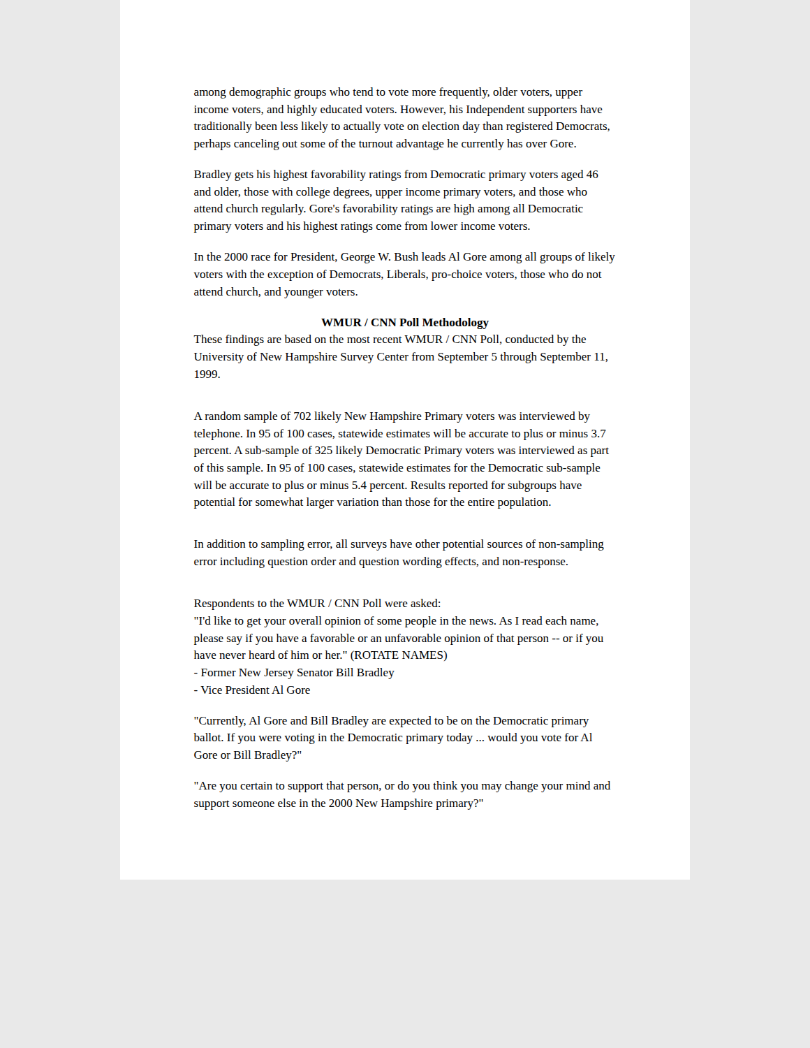among demographic groups who tend to vote more frequently, older voters, upper income voters, and highly educated voters. However, his Independent supporters have traditionally been less likely to actually vote on election day than registered Democrats, perhaps canceling out some of the turnout advantage he currently has over Gore.
Bradley gets his highest favorability ratings from Democratic primary voters aged 46 and older, those with college degrees, upper income primary voters, and those who attend church regularly. Gore's favorability ratings are high among all Democratic primary voters and his highest ratings come from lower income voters.
In the 2000 race for President, George W. Bush leads Al Gore among all groups of likely voters with the exception of Democrats, Liberals, pro-choice voters, those who do not attend church, and younger voters.
WMUR / CNN Poll Methodology
These findings are based on the most recent WMUR / CNN Poll, conducted by the University of New Hampshire Survey Center from September 5 through September 11, 1999.
A random sample of 702 likely New Hampshire Primary voters was interviewed by telephone. In 95 of 100 cases, statewide estimates will be accurate to plus or minus 3.7 percent. A sub-sample of 325 likely Democratic Primary voters was interviewed as part of this sample. In 95 of 100 cases, statewide estimates for the Democratic sub-sample will be accurate to plus or minus 5.4 percent. Results reported for subgroups have potential for somewhat larger variation than those for the entire population.
In addition to sampling error, all surveys have other potential sources of non-sampling error including question order and question wording effects, and non-response.
Respondents to the WMUR / CNN Poll were asked:
"I'd like to get your overall opinion of some people in the news. As I read each name, please say if you have a favorable or an unfavorable opinion of that person -- or if you have never heard of him or her." (ROTATE NAMES)
- Former New Jersey Senator Bill Bradley
- Vice President Al Gore
"Currently, Al Gore and Bill Bradley are expected to be on the Democratic primary ballot. If you were voting in the Democratic primary today ... would you vote for Al Gore or Bill Bradley?"
"Are you certain to support that person, or do you think you may change your mind and support someone else in the 2000 New Hampshire primary?"